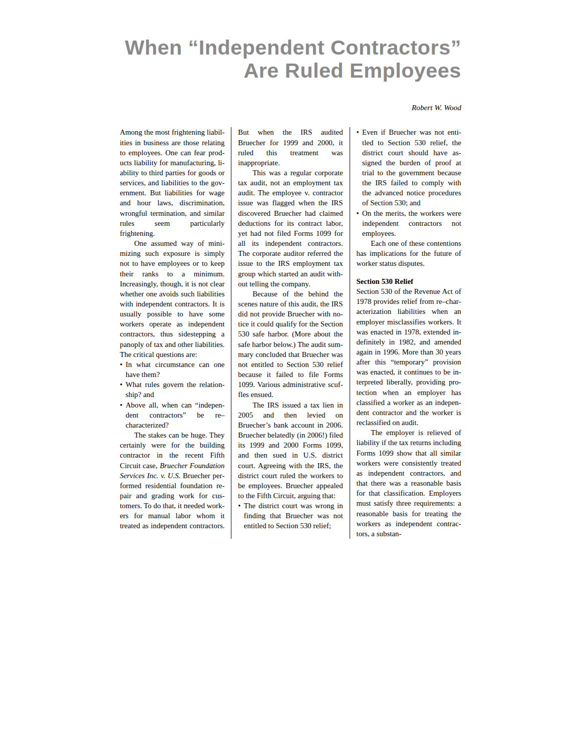When “Independent Contractors”
Are Ruled Employees
Robert W. Wood
Among the most frightening liabilities in business are those relating to employees. One can fear products liability for manufacturing, liability to third parties for goods or services, and liabilities to the government. But liabilities for wage and hour laws, discrimination, wrongful termination, and similar rules seem particularly frightening.
One assumed way of minimizing such exposure is simply not to have employees or to keep their ranks to a minimum. Increasingly, though, it is not clear whether one avoids such liabilities with independent contractors. It is usually possible to have some workers operate as independent contractors, thus sidestepping a panoply of tax and other liabilities. The critical questions are:
In what circumstance can one have them?
What rules govern the relationship? and
Above all, when can “independent contractors” be re–characterized?
The stakes can be huge. They certainly were for the building contractor in the recent Fifth Circuit case, Bruecher Foundation Services Inc. v. U.S. Bruecher performed residential foundation repair and grading work for customers. To do that, it needed workers for manual labor whom it treated as independent contractors. But when the IRS audited Bruecher for 1999 and 2000, it ruled this treatment was inappropriate.
This was a regular corporate tax audit, not an employment tax audit. The employee v. contractor issue was flagged when the IRS discovered Bruecher had claimed deductions for its contract labor, yet had not filed Forms 1099 for all its independent contractors. The corporate auditor referred the issue to the IRS employment tax group which started an audit without telling the company.
Because of the behind the scenes nature of this audit, the IRS did not provide Bruecher with notice it could qualify for the Section 530 safe harbor. (More about the safe harbor below.) The audit summary concluded that Bruecher was not entitled to Section 530 relief because it failed to file Forms 1099. Various administrative scuffles ensued.
The IRS issued a tax lien in 2005 and then levied on Bruecher’s bank account in 2006. Bruecher belatedly (in 2006!) filed its 1999 and 2000 Forms 1099, and then sued in U.S. district court. Agreeing with the IRS, the district court ruled the workers to be employees. Bruecher appealed to the Fifth Circuit, arguing that:
The district court was wrong in finding that Bruecher was not entitled to Section 530 relief;
Even if Bruecher was not entitled to Section 530 relief, the district court should have assigned the burden of proof at trial to the government because the IRS failed to comply with the advanced notice procedures of Section 530; and
On the merits, the workers were independent contractors not employees.
Each one of these contentions has implications for the future of worker status disputes.
Section 530 Relief
Section 530 of the Revenue Act of 1978 provides relief from re–characterization liabilities when an employer misclassifies workers. It was enacted in 1978, extended indefinitely in 1982, and amended again in 1996. More than 30 years after this “temporary” provision was enacted, it continues to be interpreted liberally, providing protection when an employer has classified a worker as an independent contractor and the worker is reclassified on audit.
The employer is relieved of liability if the tax returns including Forms 1099 show that all similar workers were consistently treated as independent contractors, and that there was a reasonable basis for that classification. Employers must satisfy three requirements: a reasonable basis for treating the workers as independent contractors, a substan-